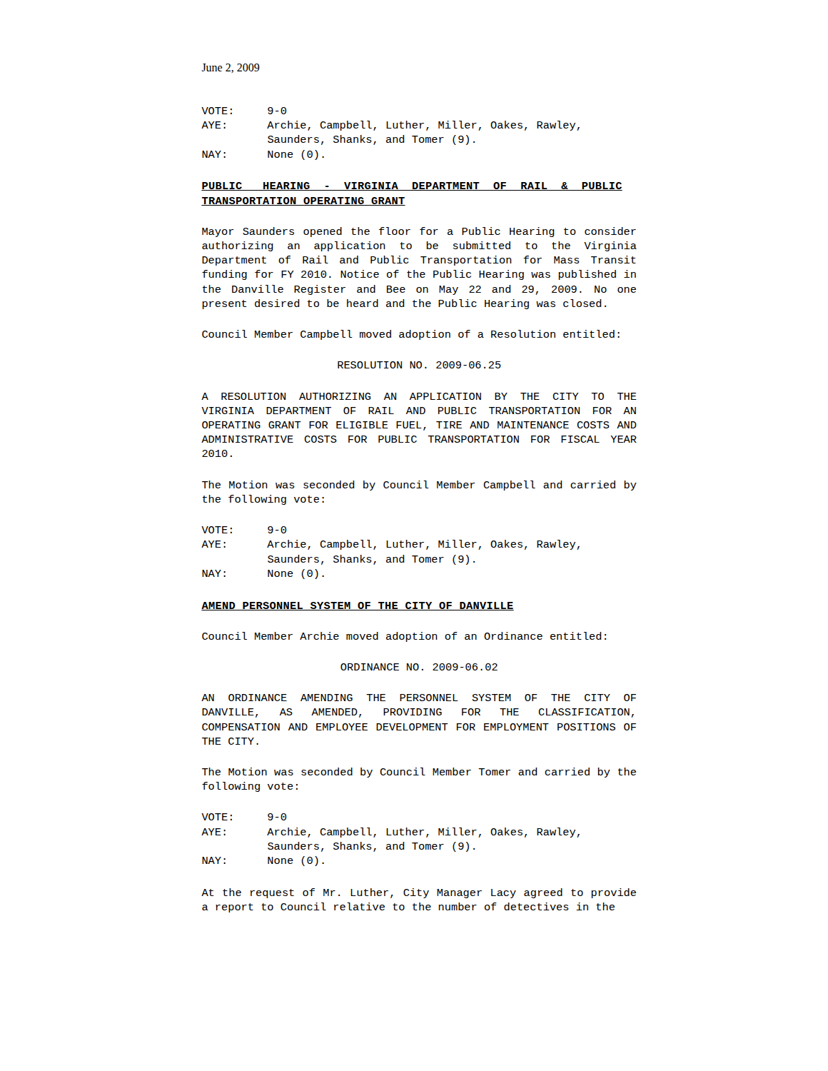June 2, 2009
VOTE:     9-0
AYE:      Archie, Campbell, Luther, Miller, Oakes, Rawley,
          Saunders, Shanks, and Tomer (9).
NAY:      None (0).
PUBLIC HEARING - VIRGINIA DEPARTMENT OF RAIL & PUBLIC
TRANSPORTATION OPERATING GRANT
Mayor Saunders opened the floor for a Public Hearing to consider authorizing an application to be submitted to the Virginia Department of Rail and Public Transportation for Mass Transit funding for FY 2010. Notice of the Public Hearing was published in the Danville Register and Bee on May 22 and 29, 2009. No one present desired to be heard and the Public Hearing was closed.
Council Member Campbell moved adoption of a Resolution entitled:
RESOLUTION NO. 2009-06.25
A RESOLUTION AUTHORIZING AN APPLICATION BY THE CITY TO THE VIRGINIA DEPARTMENT OF RAIL AND PUBLIC TRANSPORTATION FOR AN OPERATING GRANT FOR ELIGIBLE FUEL, TIRE AND MAINTENANCE COSTS AND ADMINISTRATIVE COSTS FOR PUBLIC TRANSPORTATION FOR FISCAL YEAR 2010.
The Motion was seconded by Council Member Campbell and carried by the following vote:
VOTE:     9-0
AYE:      Archie, Campbell, Luther, Miller, Oakes, Rawley,
          Saunders, Shanks, and Tomer (9).
NAY:      None (0).
AMEND PERSONNEL SYSTEM OF THE CITY OF DANVILLE
Council Member Archie moved adoption of an Ordinance entitled:
ORDINANCE NO. 2009-06.02
AN ORDINANCE AMENDING THE PERSONNEL SYSTEM OF THE CITY OF DANVILLE, AS AMENDED, PROVIDING FOR THE CLASSIFICATION, COMPENSATION AND EMPLOYEE DEVELOPMENT FOR EMPLOYMENT POSITIONS OF THE CITY.
The Motion was seconded by Council Member Tomer and carried by the following vote:
VOTE:     9-0
AYE:      Archie, Campbell, Luther, Miller, Oakes, Rawley,
          Saunders, Shanks, and Tomer (9).
NAY:      None (0).
At the request of Mr. Luther, City Manager Lacy agreed to provide a report to Council relative to the number of detectives in the